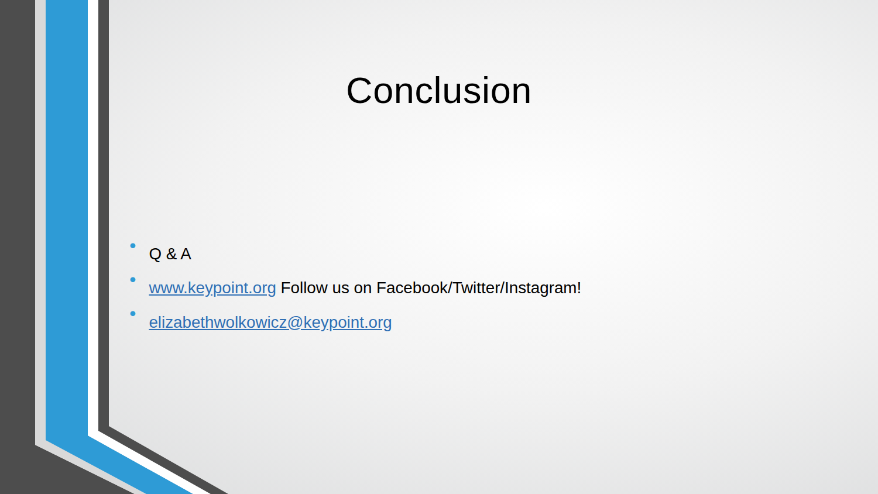Conclusion
Q & A
www.keypoint.org Follow us on Facebook/Twitter/Instagram!
elizabethwolkowicz@keypoint.org